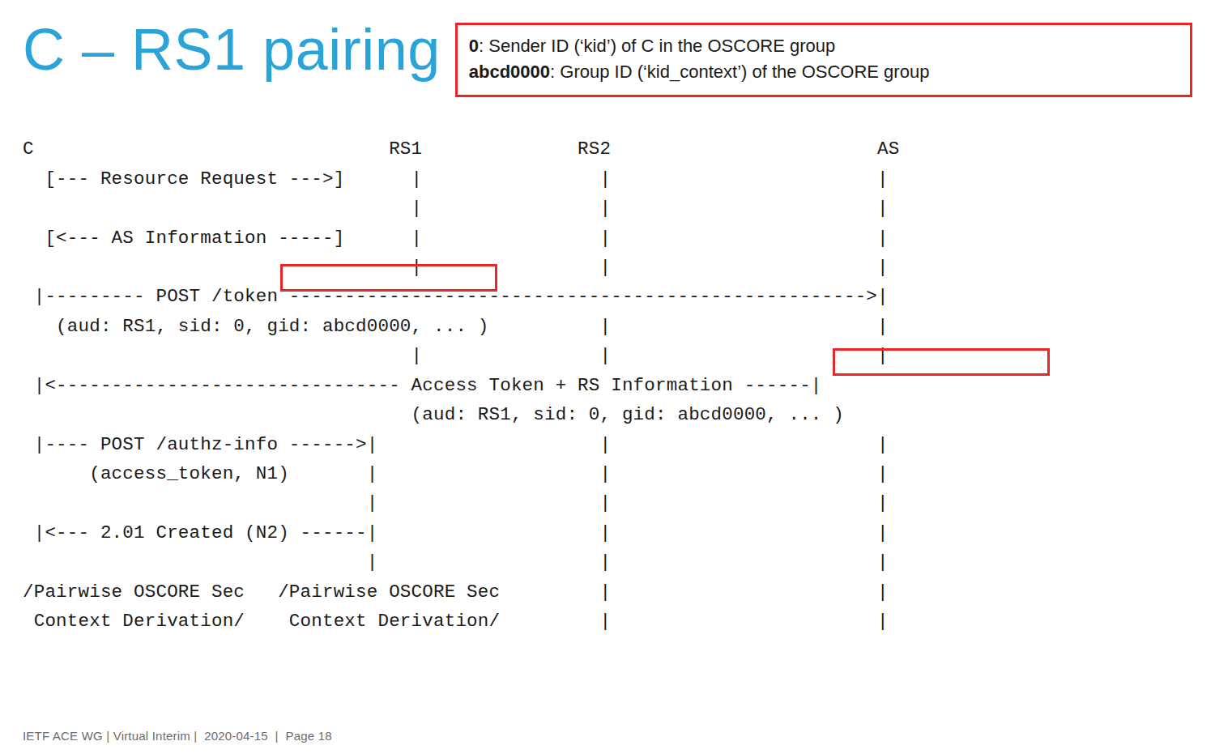C – RS1 pairing
0: Sender ID (‘kid’) of C in the OSCORE group
abcd0000: Group ID (‘kid_context’) of the OSCORE group
C                                RS1              RS2                        AS
  [--- Resource Request --->]      |                |                        |
                                   |                |                        |
  [<--- AS Information -----]      |                |                        |
                                   |                |                        |
 |--------- POST /token ---------------------------------------------------->|
   (aud: RS1, sid: 0, gid: abcd0000, ... )          |                        |
                                   |                |                        |
 |<------------------------------- Access Token + RS Information ------|
                                   (aud: RS1, sid: 0, gid: abcd0000, ... )
 |---- POST /authz-info ------>|                    |                        |
      (access_token, N1)       |                    |                        |
                               |                    |                        |
 |<--- 2.01 Created (N2) ------|                    |                        |
                               |                    |                        |
/Pairwise OSCORE Sec   /Pairwise OSCORE Sec         |                        |
 Context Derivation/    Context Derivation/         |                        |
IETF ACE WG | Virtual Interim | 2020-04-15 | Page 18